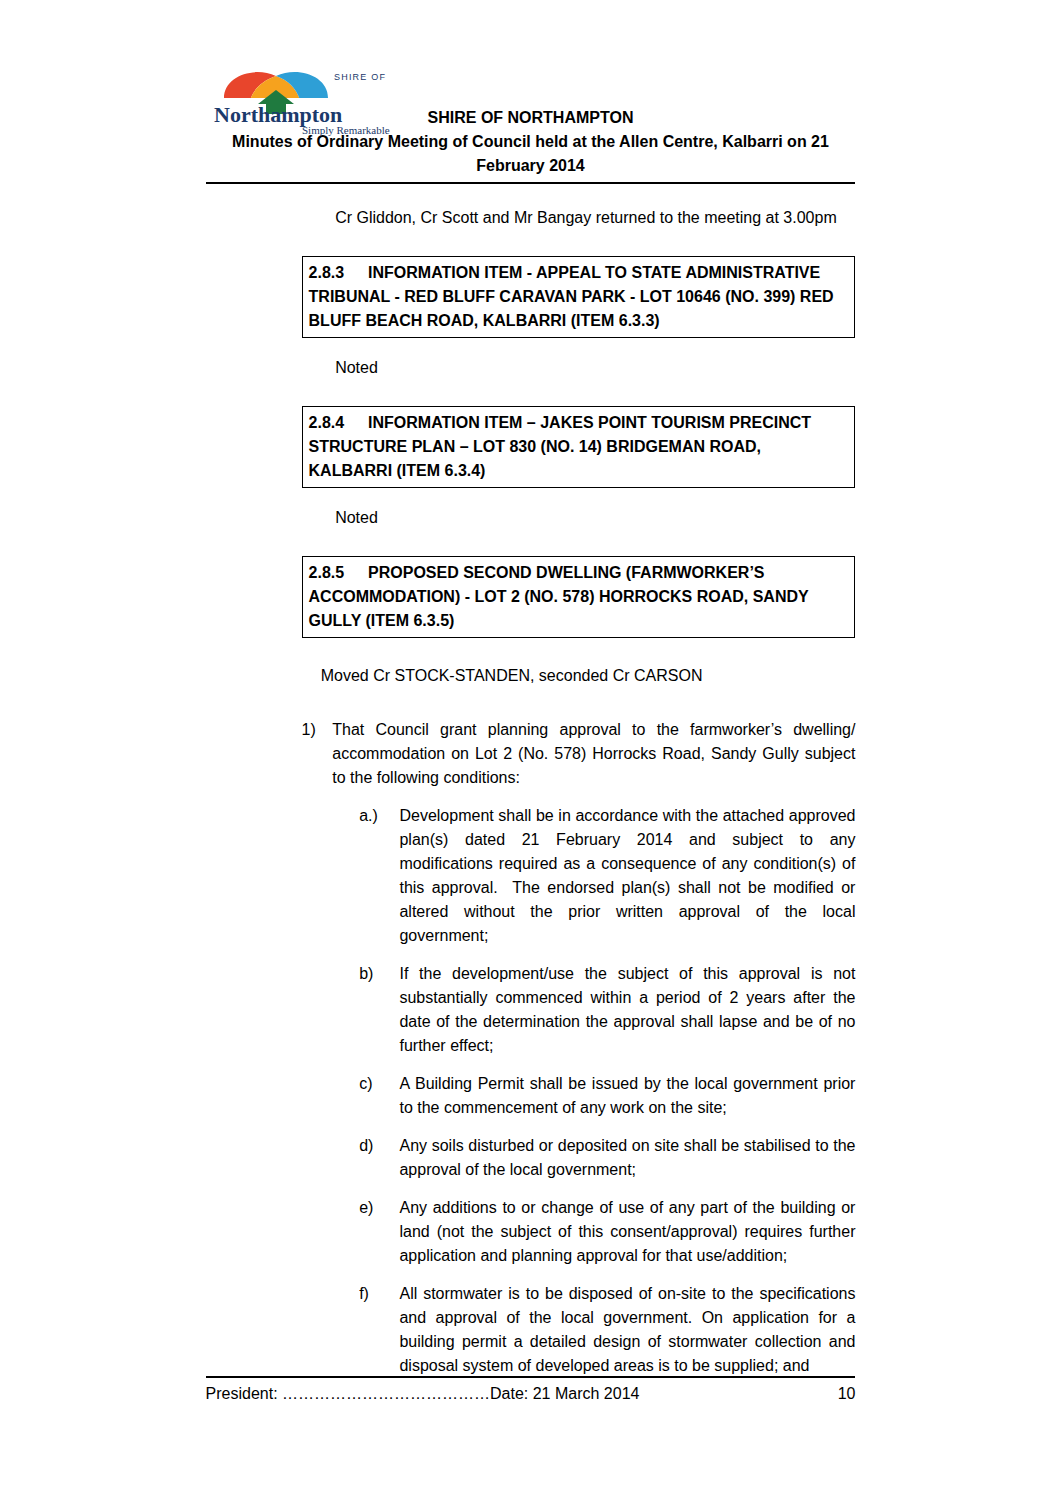SHIRE OF Northampton Simply Remarkable
SHIRE OF NORTHAMPTON
Minutes of Ordinary Meeting of Council held at the Allen Centre, Kalbarri on 21 February 2014
Cr Gliddon, Cr Scott and Mr Bangay returned to the meeting at 3.00pm
2.8.3 INFORMATION ITEM - APPEAL TO STATE ADMINISTRATIVE TRIBUNAL - RED BLUFF CARAVAN PARK - LOT 10646 (NO. 399) RED BLUFF BEACH ROAD, KALBARRI (ITEM 6.3.3)
Noted
2.8.4 INFORMATION ITEM – JAKES POINT TOURISM PRECINCT STRUCTURE PLAN – LOT 830 (NO. 14) BRIDGEMAN ROAD, KALBARRI (ITEM 6.3.4)
Noted
2.8.5 PROPOSED SECOND DWELLING (FARMWORKER’S ACCOMMODATION) - LOT 2 (NO. 578) HORROCKS ROAD, SANDY GULLY (ITEM 6.3.5)
Moved Cr STOCK-STANDEN, seconded Cr CARSON
That Council grant planning approval to the farmworker’s dwelling/ accommodation on Lot 2 (No. 578) Horrocks Road, Sandy Gully subject to the following conditions:
a.) Development shall be in accordance with the attached approved plan(s) dated 21 February 2014 and subject to any modifications required as a consequence of any condition(s) of this approval. The endorsed plan(s) shall not be modified or altered without the prior written approval of the local government;
b) If the development/use the subject of this approval is not substantially commenced within a period of 2 years after the date of the determination the approval shall lapse and be of no further effect;
c) A Building Permit shall be issued by the local government prior to the commencement of any work on the site;
d) Any soils disturbed or deposited on site shall be stabilised to the approval of the local government;
e) Any additions to or change of use of any part of the building or land (not the subject of this consent/approval) requires further application and planning approval for that use/addition;
f) All stormwater is to be disposed of on-site to the specifications and approval of the local government. On application for a building permit a detailed design of stormwater collection and disposal system of developed areas is to be supplied; and
President: …………………………………Date: 21 March 2014
10